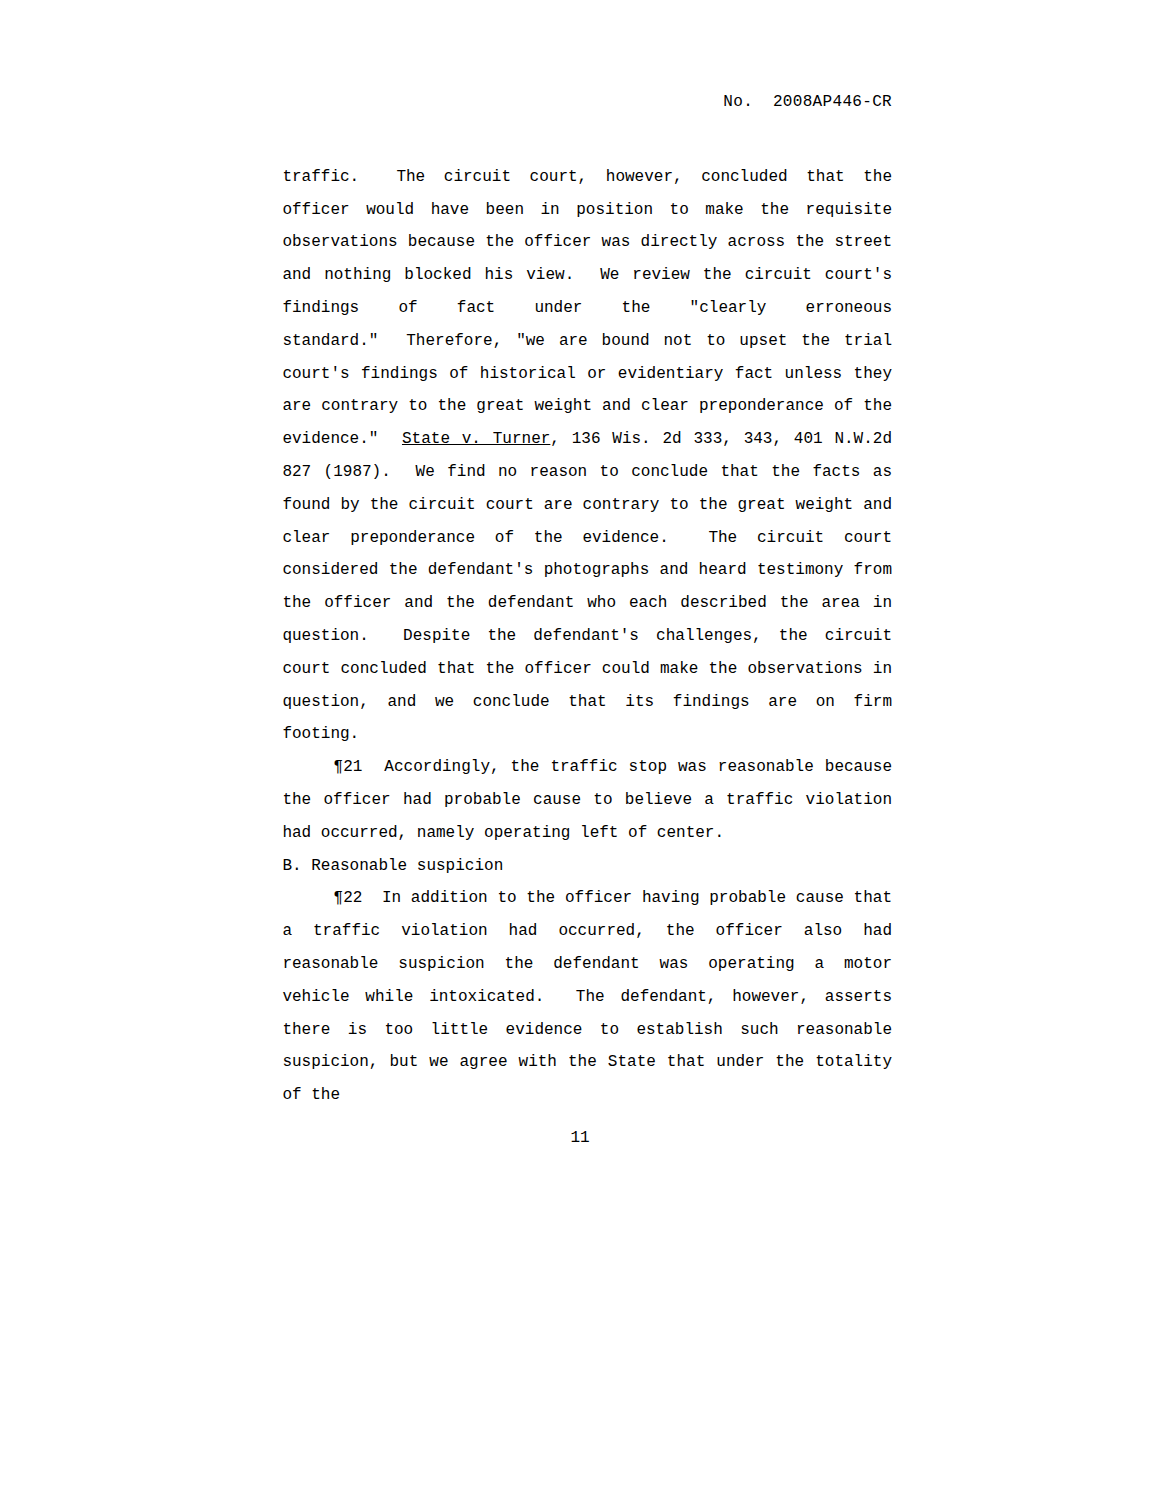No. 2008AP446-CR
traffic. The circuit court, however, concluded that the officer would have been in position to make the requisite observations because the officer was directly across the street and nothing blocked his view. We review the circuit court's findings of fact under the "clearly erroneous standard." Therefore, "we are bound not to upset the trial court's findings of historical or evidentiary fact unless they are contrary to the great weight and clear preponderance of the evidence." State v. Turner, 136 Wis. 2d 333, 343, 401 N.W.2d 827 (1987). We find no reason to conclude that the facts as found by the circuit court are contrary to the great weight and clear preponderance of the evidence. The circuit court considered the defendant's photographs and heard testimony from the officer and the defendant who each described the area in question. Despite the defendant's challenges, the circuit court concluded that the officer could make the observations in question, and we conclude that its findings are on firm footing.
¶21 Accordingly, the traffic stop was reasonable because the officer had probable cause to believe a traffic violation had occurred, namely operating left of center.
B. Reasonable suspicion
¶22 In addition to the officer having probable cause that a traffic violation had occurred, the officer also had reasonable suspicion the defendant was operating a motor vehicle while intoxicated. The defendant, however, asserts there is too little evidence to establish such reasonable suspicion, but we agree with the State that under the totality of the
11